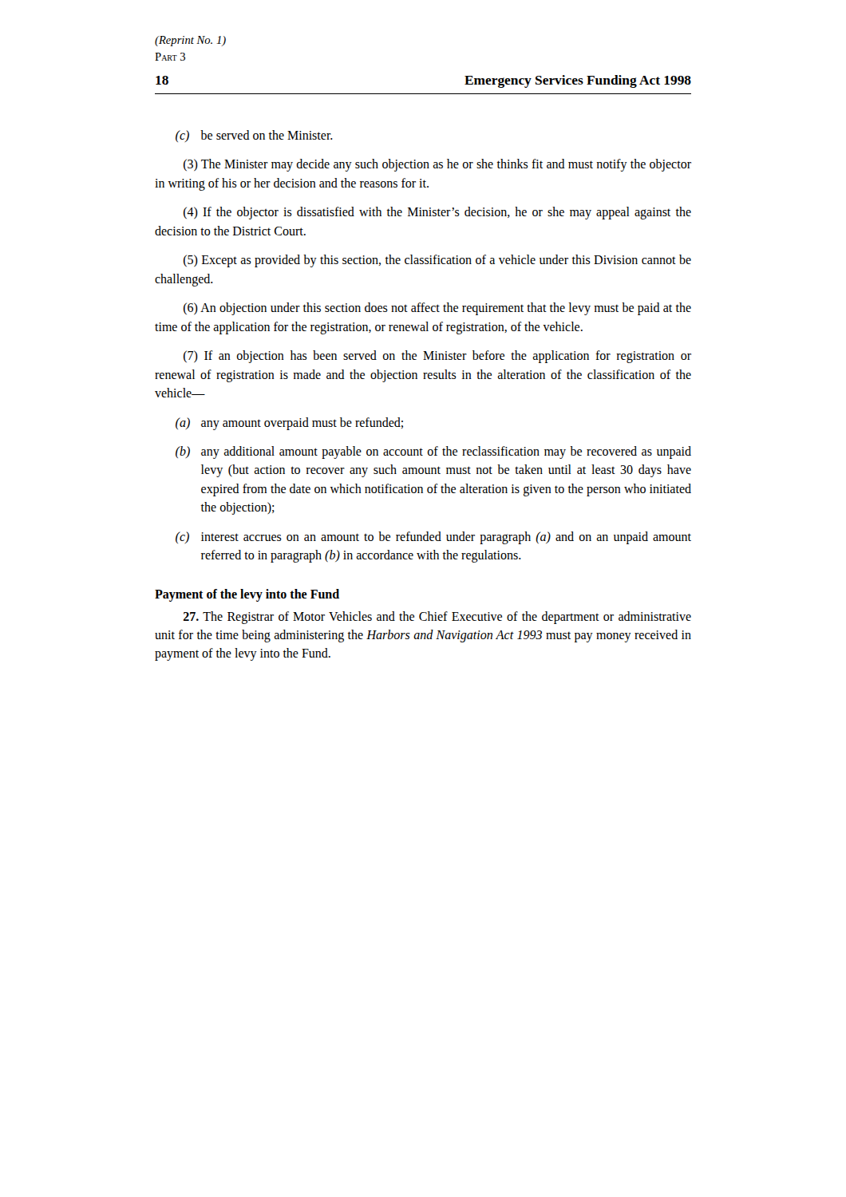(Reprint No. 1)
Part 3
18 Emergency Services Funding Act 1998
(c) be served on the Minister.
(3) The Minister may decide any such objection as he or she thinks fit and must notify the objector in writing of his or her decision and the reasons for it.
(4) If the objector is dissatisfied with the Minister’s decision, he or she may appeal against the decision to the District Court.
(5) Except as provided by this section, the classification of a vehicle under this Division cannot be challenged.
(6) An objection under this section does not affect the requirement that the levy must be paid at the time of the application for the registration, or renewal of registration, of the vehicle.
(7) If an objection has been served on the Minister before the application for registration or renewal of registration is made and the objection results in the alteration of the classification of the vehicle—
(a) any amount overpaid must be refunded;
(b) any additional amount payable on account of the reclassification may be recovered as unpaid levy (but action to recover any such amount must not be taken until at least 30 days have expired from the date on which notification of the alteration is given to the person who initiated the objection);
(c) interest accrues on an amount to be refunded under paragraph (a) and on an unpaid amount referred to in paragraph (b) in accordance with the regulations.
Payment of the levy into the Fund
27. The Registrar of Motor Vehicles and the Chief Executive of the department or administrative unit for the time being administering the Harbors and Navigation Act 1993 must pay money received in payment of the levy into the Fund.